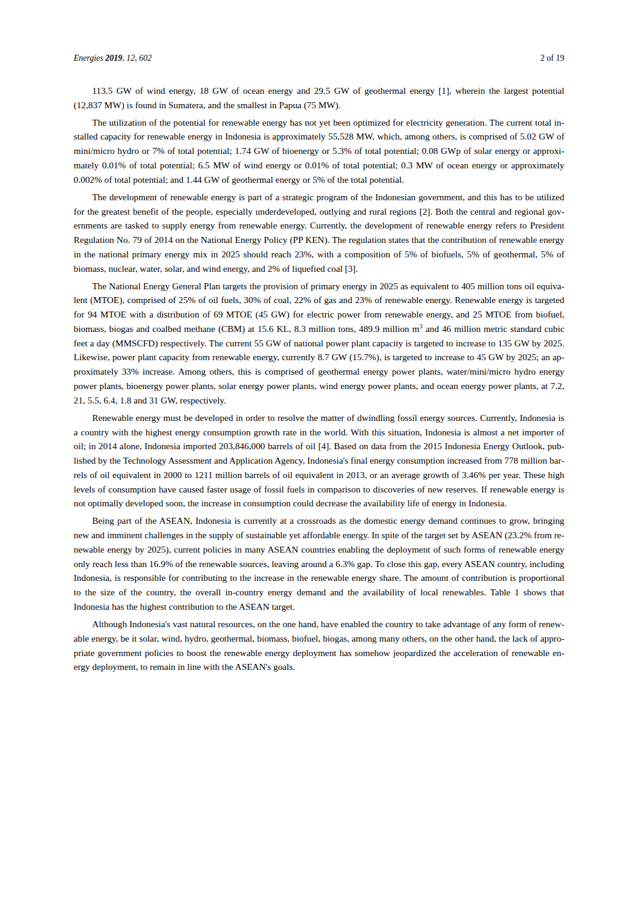Energies 2019, 12, 602 2 of 19
113.5 GW of wind energy, 18 GW of ocean energy and 29.5 GW of geothermal energy [1], wherein the largest potential (12,837 MW) is found in Sumatera, and the smallest in Papua (75 MW).
The utilization of the potential for renewable energy has not yet been optimized for electricity generation. The current total installed capacity for renewable energy in Indonesia is approximately 55,528 MW, which, among others, is comprised of 5.02 GW of mini/micro hydro or 7% of total potential; 1.74 GW of bioenergy or 5.3% of total potential; 0.08 GWp of solar energy or approximately 0.01% of total potential; 6.5 MW of wind energy or 0.01% of total potential; 0.3 MW of ocean energy or approximately 0.002% of total potential; and 1.44 GW of geothermal energy or 5% of the total potential.
The development of renewable energy is part of a strategic program of the Indonesian government, and this has to be utilized for the greatest benefit of the people, especially underdeveloped, outlying and rural regions [2]. Both the central and regional governments are tasked to supply energy from renewable energy. Currently, the development of renewable energy refers to President Regulation No. 79 of 2014 on the National Energy Policy (PP KEN). The regulation states that the contribution of renewable energy in the national primary energy mix in 2025 should reach 23%, with a composition of 5% of biofuels, 5% of geothermal, 5% of biomass, nuclear, water, solar, and wind energy, and 2% of liquefied coal [3].
The National Energy General Plan targets the provision of primary energy in 2025 as equivalent to 405 million tons oil equivalent (MTOE), comprised of 25% of oil fuels, 30% of coal, 22% of gas and 23% of renewable energy. Renewable energy is targeted for 94 MTOE with a distribution of 69 MTOE (45 GW) for electric power from renewable energy, and 25 MTOE from biofuel, biomass, biogas and coalbed methane (CBM) at 15.6 KL, 8.3 million tons, 489.9 million m3 and 46 million metric standard cubic feet a day (MMSCFD) respectively. The current 55 GW of national power plant capacity is targeted to increase to 135 GW by 2025. Likewise, power plant capacity from renewable energy, currently 8.7 GW (15.7%), is targeted to increase to 45 GW by 2025; an approximately 33% increase. Among others, this is comprised of geothermal energy power plants, water/mini/micro hydro energy power plants, bioenergy power plants, solar energy power plants, wind energy power plants, and ocean energy power plants, at 7.2, 21, 5.5, 6.4, 1.8 and 31 GW, respectively.
Renewable energy must be developed in order to resolve the matter of dwindling fossil energy sources. Currently, Indonesia is a country with the highest energy consumption growth rate in the world. With this situation, Indonesia is almost a net importer of oil; in 2014 alone, Indonesia imported 203,846,000 barrels of oil [4]. Based on data from the 2015 Indonesia Energy Outlook, published by the Technology Assessment and Application Agency, Indonesia's final energy consumption increased from 778 million barrels of oil equivalent in 2000 to 1211 million barrels of oil equivalent in 2013, or an average growth of 3.46% per year. These high levels of consumption have caused faster usage of fossil fuels in comparison to discoveries of new reserves. If renewable energy is not optimally developed soon, the increase in consumption could decrease the availability life of energy in Indonesia.
Being part of the ASEAN, Indonesia is currently at a crossroads as the domestic energy demand continues to grow, bringing new and imminent challenges in the supply of sustainable yet affordable energy. In spite of the target set by ASEAN (23.2% from renewable energy by 2025), current policies in many ASEAN countries enabling the deployment of such forms of renewable energy only reach less than 16.9% of the renewable sources, leaving around a 6.3% gap. To close this gap, every ASEAN country, including Indonesia, is responsible for contributing to the increase in the renewable energy share. The amount of contribution is proportional to the size of the country, the overall in-country energy demand and the availability of local renewables. Table 1 shows that Indonesia has the highest contribution to the ASEAN target.
Although Indonesia's vast natural resources, on the one hand, have enabled the country to take advantage of any form of renewable energy, be it solar, wind, hydro, geothermal, biomass, biofuel, biogas, among many others, on the other hand, the lack of appropriate government policies to boost the renewable energy deployment has somehow jeopardized the acceleration of renewable energy deployment, to remain in line with the ASEAN's goals.